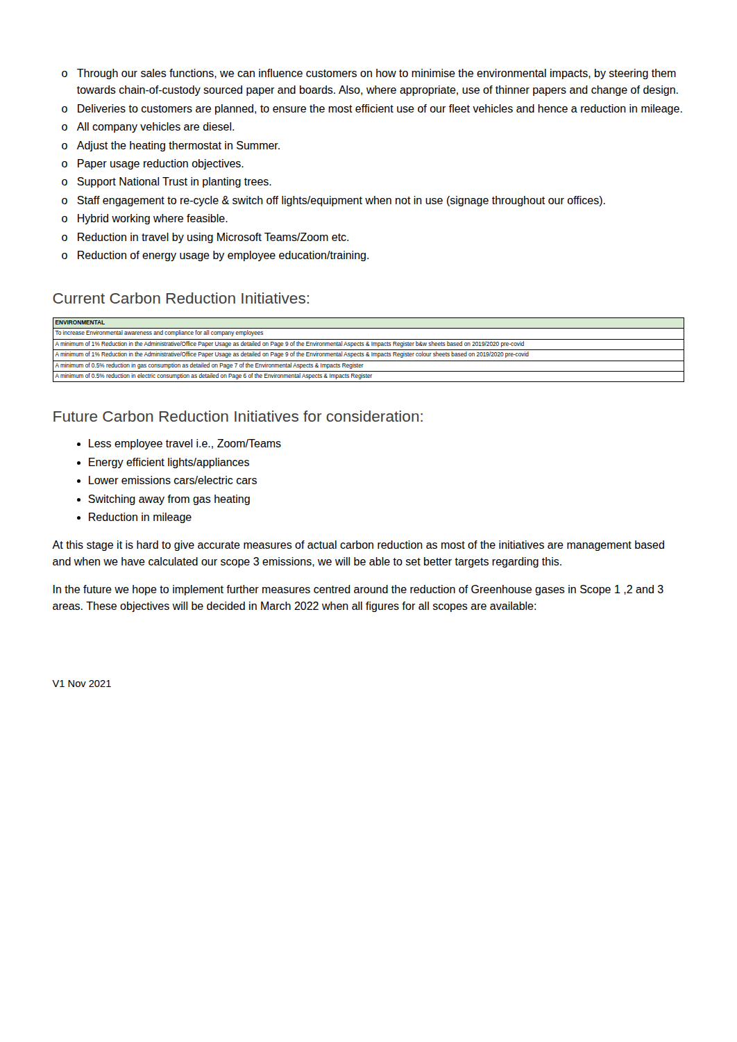Through our sales functions, we can influence customers on how to minimise the environmental impacts, by steering them towards chain-of-custody sourced paper and boards. Also, where appropriate, use of thinner papers and change of design.
Deliveries to customers are planned, to ensure the most efficient use of our fleet vehicles and hence a reduction in mileage.
All company vehicles are diesel.
Adjust the heating thermostat in Summer.
Paper usage reduction objectives.
Support National Trust in planting trees.
Staff engagement to re-cycle & switch off lights/equipment when not in use (signage throughout our offices).
Hybrid working where feasible.
Reduction in travel by using Microsoft Teams/Zoom etc.
Reduction of energy usage by employee education/training.
Current Carbon Reduction Initiatives:
| ENVIRONMENTAL |
| To increase Environmental awareness and compliance for all company employees |
| A minimum of 1% Reduction in the Administrative/Office Paper Usage as detailed on Page 9 of the Environmental Aspects & Impacts Register b&w sheets based on 2019/2020 pre-covid |
| A minimum of 1% Reduction in the Administrative/Office Paper Usage as detailed on Page 9 of the Environmental Aspects & Impacts Register colour sheets based on 2019/2020 pre-covid |
| A minimum of 0.5% reduction in gas consumption as detailed on Page 7 of the Environmental Aspects & Impacts Register |
| A minimum of 0.5% reduction in electric consumption as detailed on Page 6 of the Environmental Aspects & Impacts Register |
Future Carbon Reduction Initiatives for consideration:
Less employee travel i.e., Zoom/Teams
Energy efficient lights/appliances
Lower emissions cars/electric cars
Switching away from gas heating
Reduction in mileage
At this stage it is hard to give accurate measures of actual carbon reduction as most of the initiatives are management based and when we have calculated our scope 3 emissions, we will be able to set better targets regarding this.
In the future we hope to implement further measures centred around the reduction of Greenhouse gases in Scope 1 ,2 and 3 areas. These objectives will be decided in March 2022 when all figures for all scopes are available:
V1 Nov 2021